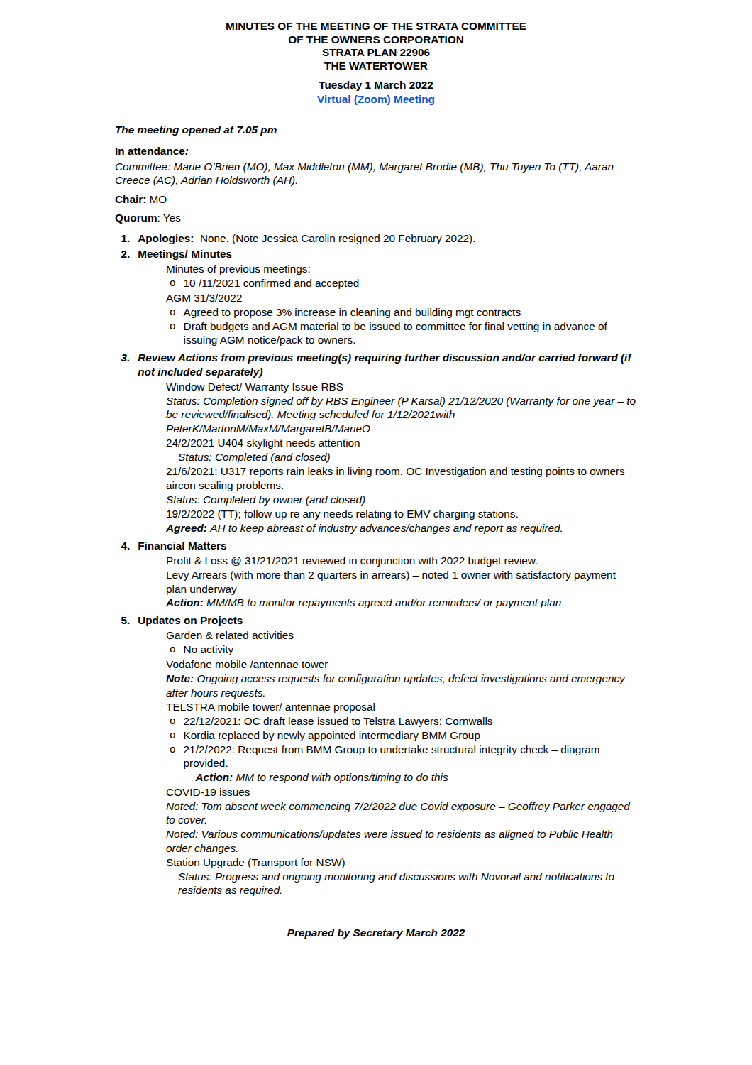MINUTES OF THE MEETING OF THE STRATA COMMITTEE OF THE OWNERS CORPORATION STRATA PLAN 22906 THE WATERTOWER Tuesday 1 March 2022 Virtual (Zoom) Meeting
The meeting opened at 7.05 pm
In attendance:
Committee: Marie O’Brien (MO), Max Middleton (MM), Margaret Brodie (MB), Thu Tuyen To (TT), Aaran Creece (AC), Adrian Holdsworth (AH).
Chair: MO
Quorum: Yes
Apologies: None. (Note Jessica Carolin resigned 20 February 2022).
Meetings/ Minutes
Minutes of previous meetings:
10 /11/2021 confirmed and accepted
AGM 31/3/2022
Agreed to propose 3% increase in cleaning and building mgt contracts
Draft budgets and AGM material to be issued to committee for final vetting in advance of issuing AGM notice/pack to owners.
Review Actions from previous meeting(s) requiring further discussion and/or carried forward (if not included separately)
Window Defect/ Warranty Issue RBS
Status: Completion signed off by RBS Engineer (P Karsai) 21/12/2020 (Warranty for one year – to be reviewed/finalised). Meeting scheduled for 1/12/2021with PeterK/MartonM/MaxM/MargaretB/MarieO
24/2/2021 U404 skylight needs attention
Status: Completed (and closed)
21/6/2021: U317 reports rain leaks in living room. OC Investigation and testing points to owners aircon sealing problems.
Status: Completed by owner (and closed)
19/2/2022 (TT); follow up re any needs relating to EMV charging stations.
Agreed: AH to keep abreast of industry advances/changes and report as required.
Financial Matters
Profit & Loss @ 31/21/2021 reviewed in conjunction with 2022 budget review.
Levy Arrears (with more than 2 quarters in arrears) – noted 1 owner with satisfactory payment plan underway
Action: MM/MB to monitor repayments agreed and/or reminders/ or payment plan
Updates on Projects
Garden & related activities
No activity
Vodafone mobile /antennae tower
Note: Ongoing access requests for configuration updates, defect investigations and emergency after hours requests.
TELSTRA mobile tower/ antennae proposal
22/12/2021: OC draft lease issued to Telstra Lawyers: Cornwalls
Kordia replaced by newly appointed intermediary BMM Group
21/2/2022: Request from BMM Group to undertake structural integrity check – diagram provided.
Action: MM to respond with options/timing to do this
COVID-19 issues
Noted: Tom absent week commencing 7/2/2022 due Covid exposure – Geoffrey Parker engaged to cover.
Noted: Various communications/updates were issued to residents as aligned to Public Health order changes.
Station Upgrade (Transport for NSW)
Status: Progress and ongoing monitoring and discussions with Novorail and notifications to residents as required.
Prepared by Secretary March 2022